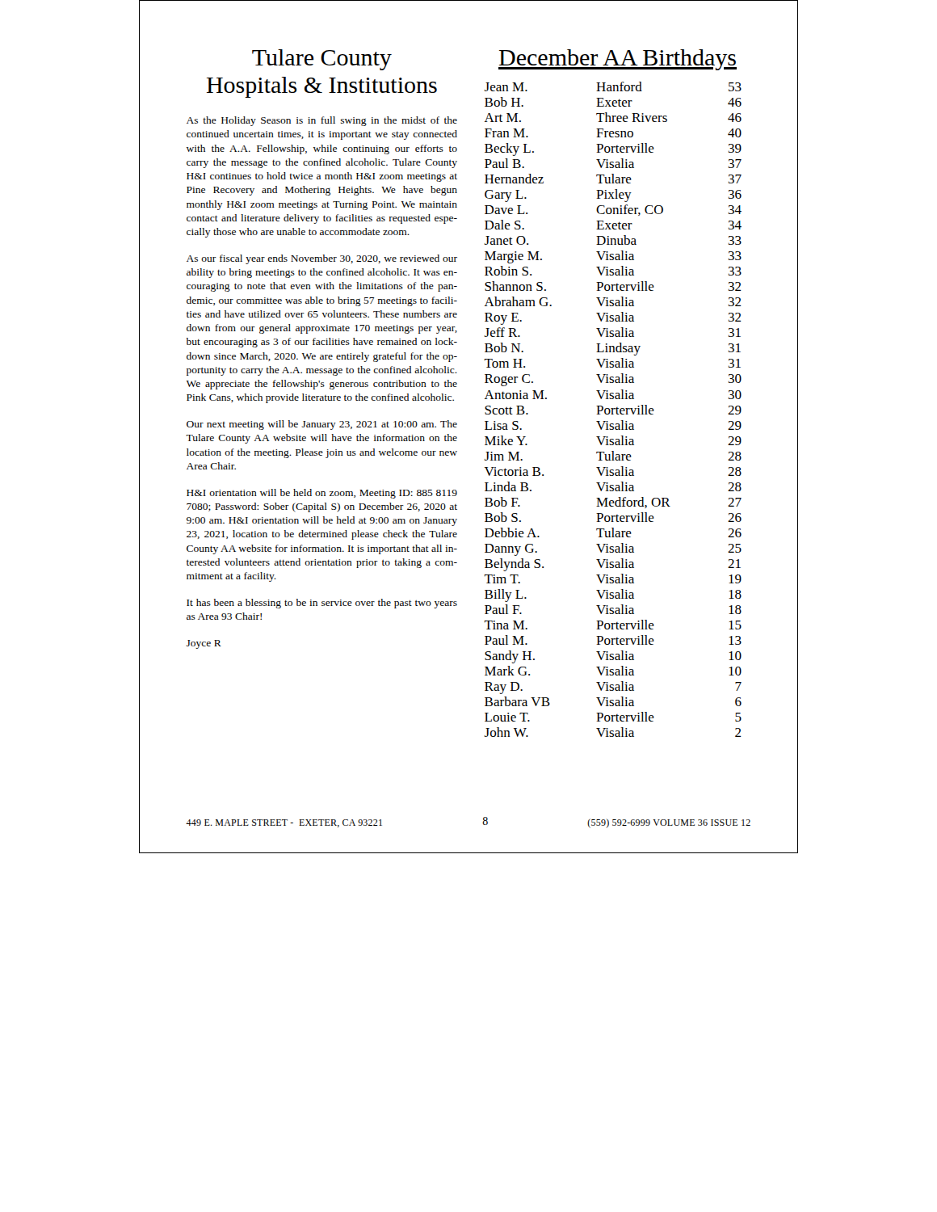Tulare County
Hospitals & Institutions
As the Holiday Season is in full swing in the midst of the continued uncertain times, it is important we stay connected with the A.A. Fellowship, while continuing our efforts to carry the message to the confined alcoholic. Tulare County H&I continues to hold twice a month H&I zoom meetings at Pine Recovery and Mothering Heights. We have begun monthly H&I zoom meetings at Turning Point. We maintain contact and literature delivery to facilities as requested especially those who are unable to accommodate zoom.
As our fiscal year ends November 30, 2020, we reviewed our ability to bring meetings to the confined alcoholic. It was encouraging to note that even with the limitations of the pandemic, our committee was able to bring 57 meetings to facilities and have utilized over 65 volunteers. These numbers are down from our general approximate 170 meetings per year, but encouraging as 3 of our facilities have remained on lockdown since March, 2020. We are entirely grateful for the opportunity to carry the A.A. message to the confined alcoholic. We appreciate the fellowship's generous contribution to the Pink Cans, which provide literature to the confined alcoholic.
Our next meeting will be January 23, 2021 at 10:00 am. The Tulare County AA website will have the information on the location of the meeting. Please join us and welcome our new Area Chair.
H&I orientation will be held on zoom, Meeting ID: 885 8119 7080; Password: Sober (Capital S) on December 26, 2020 at 9:00 am. H&I orientation will be held at 9:00 am on January 23, 2021, location to be determined please check the Tulare County AA website for information. It is important that all interested volunteers attend orientation prior to taking a commitment at a facility.
It has been a blessing to be in service over the past two years as Area 93 Chair!
Joyce R
December AA Birthdays
| Jean M. | Hanford | 53 |
| Bob H. | Exeter | 46 |
| Art M. | Three Rivers | 46 |
| Fran M. | Fresno | 40 |
| Becky L. | Porterville | 39 |
| Paul B. | Visalia | 37 |
| Hernandez | Tulare | 37 |
| Gary L. | Pixley | 36 |
| Dave L. | Conifer, CO | 34 |
| Dale S. | Exeter | 34 |
| Janet O. | Dinuba | 33 |
| Margie M. | Visalia | 33 |
| Robin S. | Visalia | 33 |
| Shannon S. | Porterville | 32 |
| Abraham G. | Visalia | 32 |
| Roy E. | Visalia | 32 |
| Jeff R. | Visalia | 31 |
| Bob N. | Lindsay | 31 |
| Tom H. | Visalia | 31 |
| Roger C. | Visalia | 30 |
| Antonia M. | Visalia | 30 |
| Scott B. | Porterville | 29 |
| Lisa S. | Visalia | 29 |
| Mike Y. | Visalia | 29 |
| Jim M. | Tulare | 28 |
| Victoria B. | Visalia | 28 |
| Linda B. | Visalia | 28 |
| Bob F. | Medford, OR | 27 |
| Bob S. | Porterville | 26 |
| Debbie A. | Tulare | 26 |
| Danny G. | Visalia | 25 |
| Belynda S. | Visalia | 21 |
| Tim T. | Visalia | 19 |
| Billy L. | Visalia | 18 |
| Paul F. | Visalia | 18 |
| Tina M. | Porterville | 15 |
| Paul M. | Porterville | 13 |
| Sandy H. | Visalia | 10 |
| Mark G. | Visalia | 10 |
| Ray D. | Visalia | 7 |
| Barbara VB | Visalia | 6 |
| Louie T. | Porterville | 5 |
| John W. | Visalia | 2 |
449 E. MAPLE STREET - EXETER, CA 93221
8
(559) 592-6999 VOLUME 36 ISSUE 12